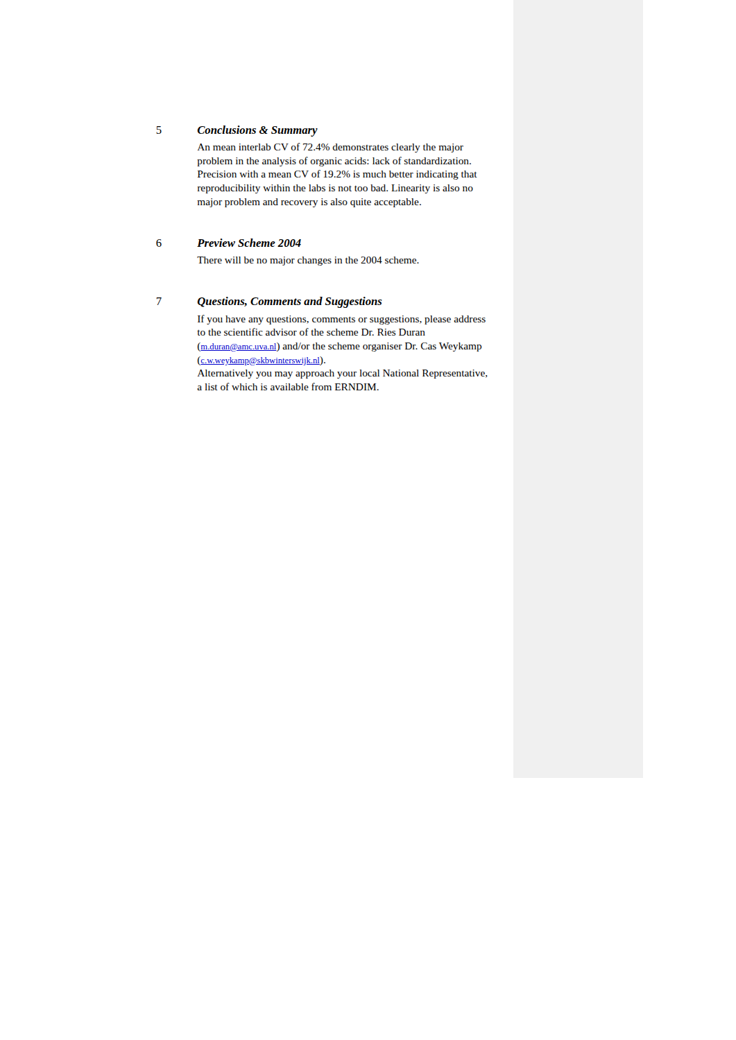5
Conclusions & Summary
An mean interlab CV of 72.4% demonstrates clearly the major problem in the analysis of organic acids: lack of standardization. Precision with a mean CV of 19.2% is much better indicating that reproducibility within the labs is not too bad. Linearity is also no major problem and recovery is also quite acceptable.
6
Preview Scheme 2004
There will be no major changes in the 2004 scheme.
7
Questions, Comments and Suggestions
If you have any questions, comments or suggestions, please address to the scientific advisor of the scheme Dr. Ries Duran (m.duran@amc.uva.nl) and/or the scheme organiser Dr. Cas Weykamp (c.w.weykamp@skbwinterswijk.nl).
Alternatively you may approach your local National Representative, a list of which is available from ERNDIM.